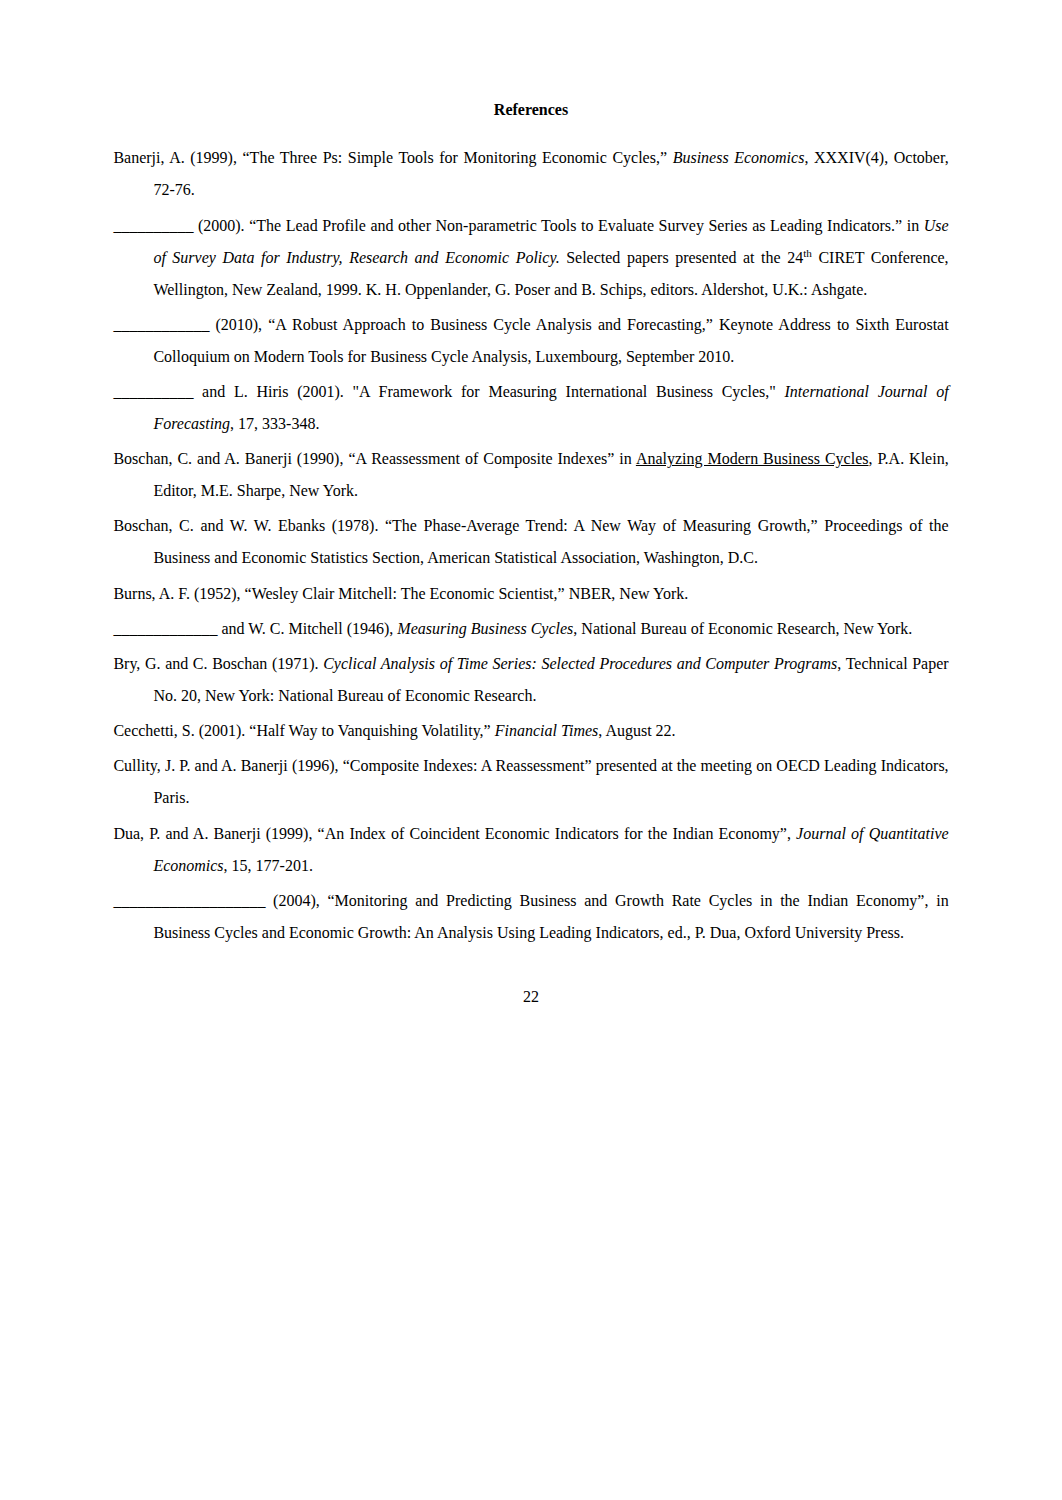References
Banerji, A. (1999), “The Three Ps: Simple Tools for Monitoring Economic Cycles,” Business Economics, XXXIV(4), October, 72-76.
__________ (2000). “The Lead Profile and other Non-parametric Tools to Evaluate Survey Series as Leading Indicators.” in Use of Survey Data for Industry, Research and Economic Policy. Selected papers presented at the 24th CIRET Conference, Wellington, New Zealand, 1999. K. H. Oppenlander, G. Poser and B. Schips, editors. Aldershot, U.K.: Ashgate.
____________ (2010), “A Robust Approach to Business Cycle Analysis and Forecasting,” Keynote Address to Sixth Eurostat Colloquium on Modern Tools for Business Cycle Analysis, Luxembourg, September 2010.
__________ and L. Hiris (2001). "A Framework for Measuring International Business Cycles," International Journal of Forecasting, 17, 333-348.
Boschan, C. and A. Banerji (1990), “A Reassessment of Composite Indexes” in Analyzing Modern Business Cycles, P.A. Klein, Editor, M.E. Sharpe, New York.
Boschan, C. and W. W. Ebanks (1978). “The Phase-Average Trend: A New Way of Measuring Growth,” Proceedings of the Business and Economic Statistics Section, American Statistical Association, Washington, D.C.
Burns, A. F. (1952), “Wesley Clair Mitchell: The Economic Scientist,” NBER, New York.
_____________ and W. C. Mitchell (1946), Measuring Business Cycles, National Bureau of Economic Research, New York.
Bry, G. and C. Boschan (1971). Cyclical Analysis of Time Series: Selected Procedures and Computer Programs, Technical Paper No. 20, New York: National Bureau of Economic Research.
Cecchetti, S. (2001). “Half Way to Vanquishing Volatility,” Financial Times, August 22.
Cullity, J. P. and A. Banerji (1996), “Composite Indexes: A Reassessment” presented at the meeting on OECD Leading Indicators, Paris.
Dua, P. and A. Banerji (1999), “An Index of Coincident Economic Indicators for the Indian Economy”, Journal of Quantitative Economics, 15, 177-201.
___________________ (2004), “Monitoring and Predicting Business and Growth Rate Cycles in the Indian Economy”, in Business Cycles and Economic Growth: An Analysis Using Leading Indicators, ed., P. Dua, Oxford University Press.
22